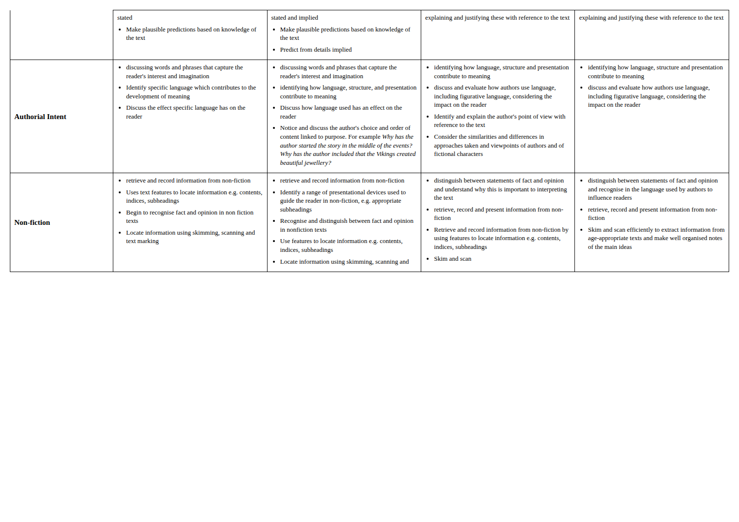| | stated Make plausible predictions based on knowledge of the text | stated and implied Make plausible predictions based on knowledge of the text Predict from details implied | explaining and justifying these with reference to the text | explaining and justifying these with reference to the text |
| Authorial Intent | discussing words and phrases that capture the reader's interest and imagination Identify specific language which contributes to the development of meaning Discuss the effect specific language has on the reader | discussing words and phrases that capture the reader's interest and imagination identifying how language, structure, and presentation contribute to meaning Discuss how language used has an effect on the reader Notice and discuss the author's choice and order of content linked to purpose. For example Why has the author started the story in the middle of the events? Why has the author included that the Vikings created beautiful jewellery? | identifying how language, structure and presentation contribute to meaning discuss and evaluate how authors use language, including figurative language, considering the impact on the reader Identify and explain the author's point of view with reference to the text Consider the similarities and differences in approaches taken and viewpoints of authors and of fictional characters | identifying how language, structure and presentation contribute to meaning discuss and evaluate how authors use language, including figurative language, considering the impact on the reader |
| Non-fiction | retrieve and record information from non-fiction Uses text features to locate information e.g. contents, indices, subheadings Begin to recognise fact and opinion in non fiction texts Locate information using skimming, scanning and text marking | retrieve and record information from non-fiction Identify a range of presentational devices used to guide the reader in non-fiction, e.g. appropriate subheadings Recognise and distinguish between fact and opinion in nonfiction texts Use features to locate information e.g. contents, indices, subheadings Locate information using skimming, scanning and | distinguish between statements of fact and opinion and understand why this is important to interpreting the text retrieve, record and present information from non-fiction Retrieve and record information from non-fiction by using features to locate information e.g. contents, indices, subheadings Skim and scan | distinguish between statements of fact and opinion and recognise in the language used by authors to influence readers retrieve, record and present information from non-fiction Skim and scan efficiently to extract information from age-appropriate texts and make well organised notes of the main ideas |